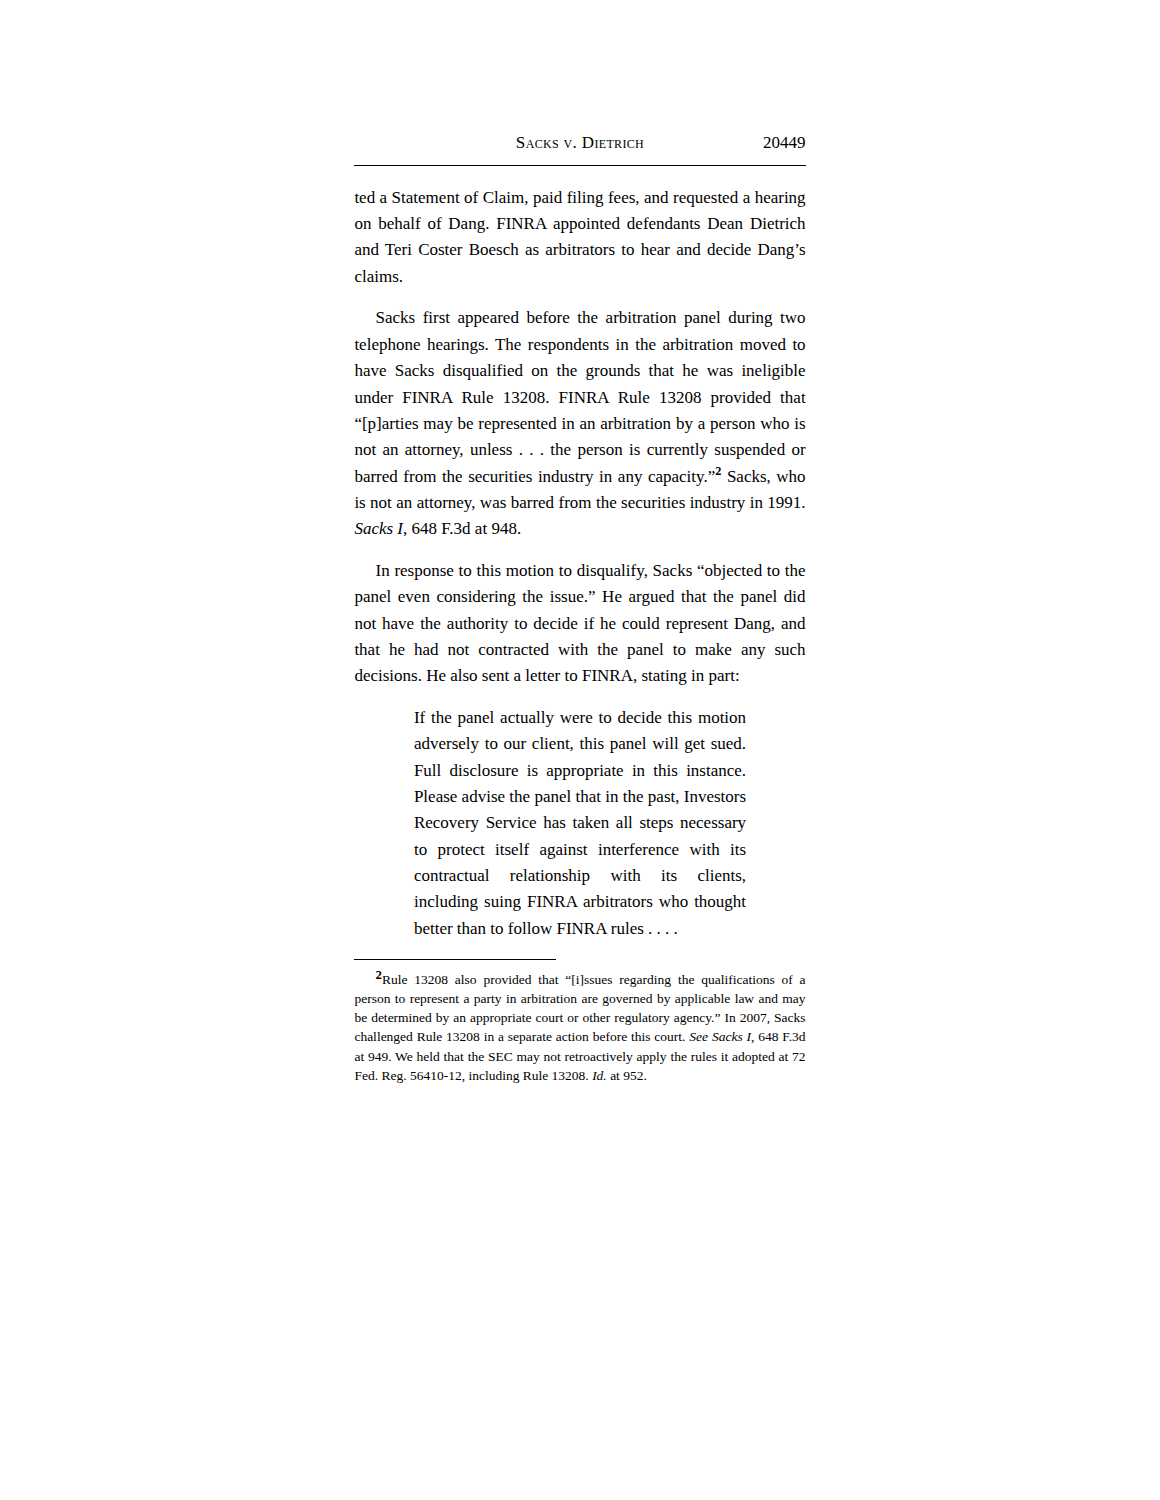Sacks v. Dietrich 20449
ted a Statement of Claim, paid filing fees, and requested a hearing on behalf of Dang. FINRA appointed defendants Dean Dietrich and Teri Coster Boesch as arbitrators to hear and decide Dang’s claims.
Sacks first appeared before the arbitration panel during two telephone hearings. The respondents in the arbitration moved to have Sacks disqualified on the grounds that he was ineligible under FINRA Rule 13208. FINRA Rule 13208 provided that “[p]arties may be represented in an arbitration by a person who is not an attorney, unless . . . the person is currently suspended or barred from the securities industry in any capacity.”2 Sacks, who is not an attorney, was barred from the securities industry in 1991. Sacks I, 648 F.3d at 948.
In response to this motion to disqualify, Sacks “objected to the panel even considering the issue.” He argued that the panel did not have the authority to decide if he could represent Dang, and that he had not contracted with the panel to make any such decisions. He also sent a letter to FINRA, stating in part:
If the panel actually were to decide this motion adversely to our client, this panel will get sued. Full disclosure is appropriate in this instance. Please advise the panel that in the past, Investors Recovery Service has taken all steps necessary to protect itself against interference with its contractual relationship with its clients, including suing FINRA arbitrators who thought better than to follow FINRA rules . . . .
2 Rule 13208 also provided that “[i]ssues regarding the qualifications of a person to represent a party in arbitration are governed by applicable law and may be determined by an appropriate court or other regulatory agency.” In 2007, Sacks challenged Rule 13208 in a separate action before this court. See Sacks I, 648 F.3d at 949. We held that the SEC may not retroactively apply the rules it adopted at 72 Fed. Reg. 56410-12, including Rule 13208. Id. at 952.